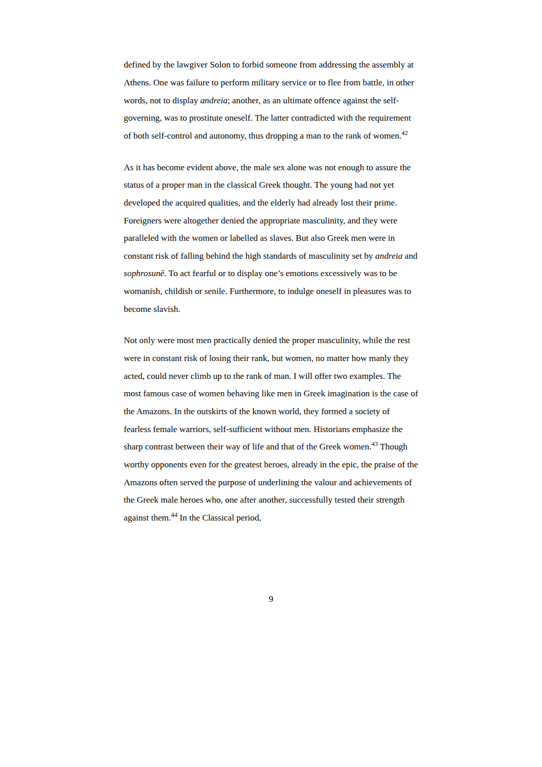defined by the lawgiver Solon to forbid someone from addressing the assembly at Athens. One was failure to perform military service or to flee from battle, in other words, not to display andreia; another, as an ultimate offence against the self-governing, was to prostitute oneself. The latter contradicted with the requirement of both self-control and autonomy, thus dropping a man to the rank of women.42
As it has become evident above, the male sex alone was not enough to assure the status of a proper man in the classical Greek thought. The young had not yet developed the acquired qualities, and the elderly had already lost their prime. Foreigners were altogether denied the appropriate masculinity, and they were paralleled with the women or labelled as slaves. But also Greek men were in constant risk of falling behind the high standards of masculinity set by andreia and sophrosunē. To act fearful or to display one’s emotions excessively was to be womanish, childish or senile. Furthermore, to indulge oneself in pleasures was to become slavish.
Not only were most men practically denied the proper masculinity, while the rest were in constant risk of losing their rank, but women, no matter how manly they acted, could never climb up to the rank of man. I will offer two examples. The most famous case of women behaving like men in Greek imagination is the case of the Amazons. In the outskirts of the known world, they formed a society of fearless female warriors, self-sufficient without men. Historians emphasize the sharp contrast between their way of life and that of the Greek women.43 Though worthy opponents even for the greatest heroes, already in the epic, the praise of the Amazons often served the purpose of underlining the valour and achievements of the Greek male heroes who, one after another, successfully tested their strength against them.44 In the Classical period,
9